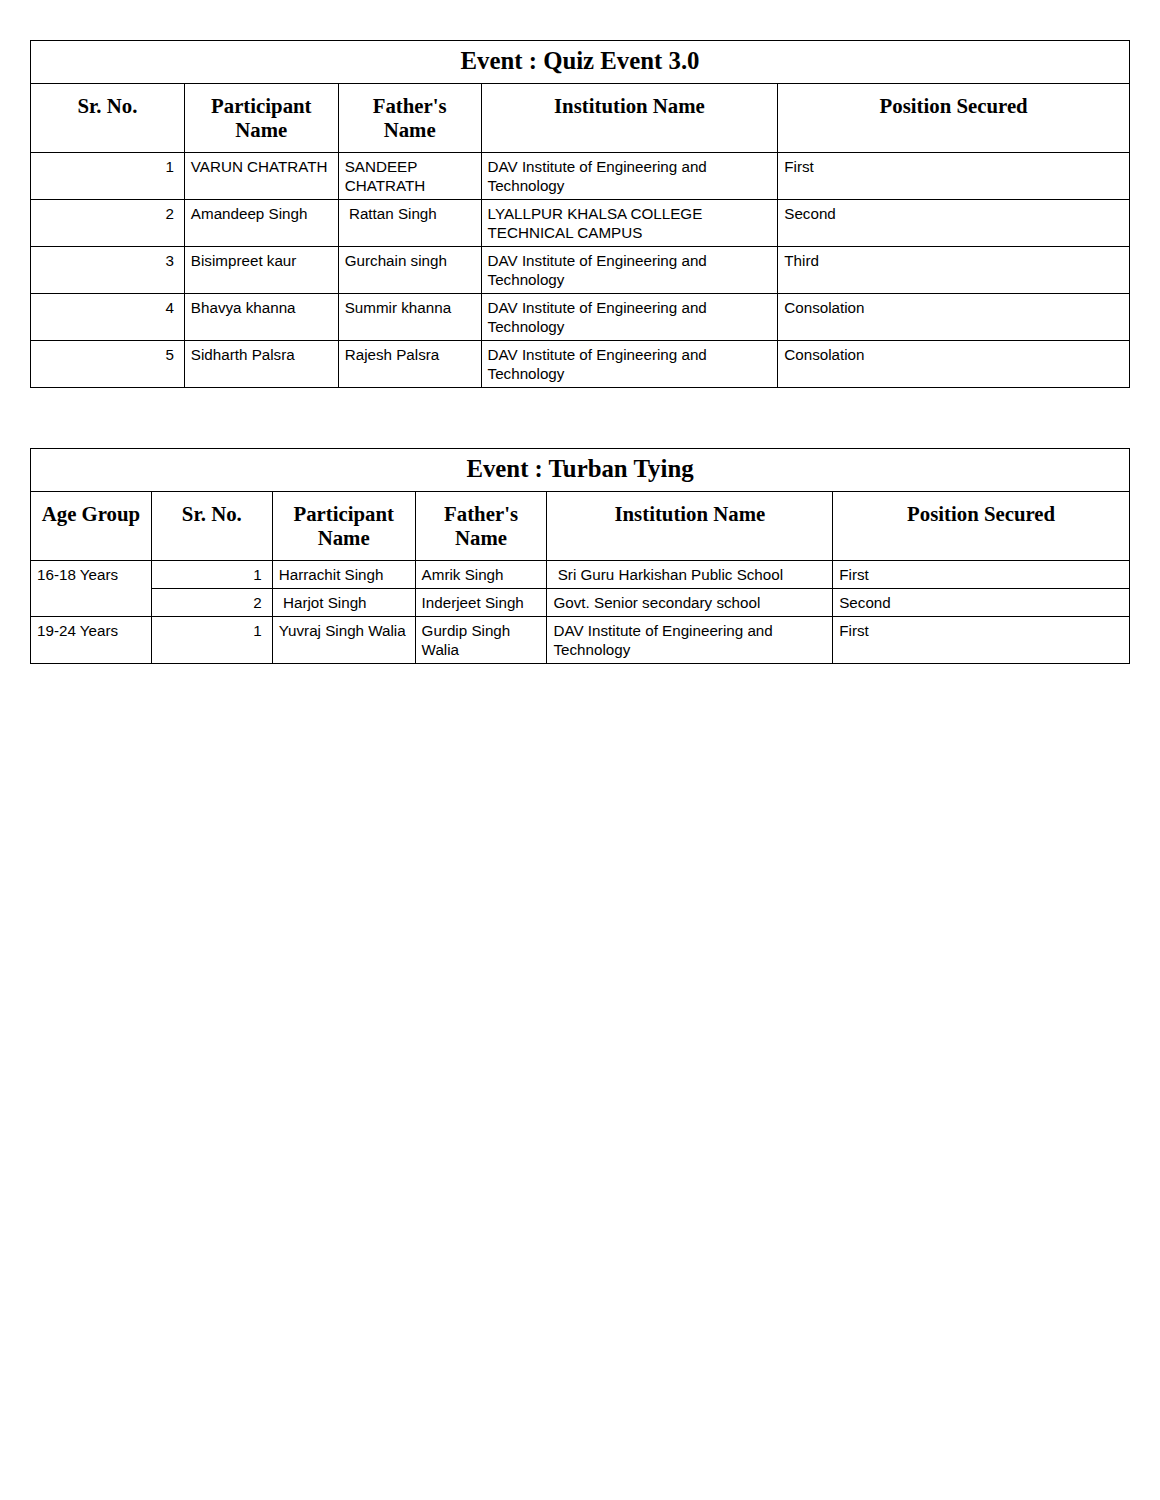Event : Quiz Event 3.0
| Sr. No. | Participant Name | Father's Name | Institution Name | Position Secured |
| --- | --- | --- | --- | --- |
| 1 | VARUN CHATRATH | SANDEEP CHATRATH | DAV Institute of Engineering and Technology | First |
| 2 | Amandeep Singh | Rattan Singh | LYALLPUR KHALSA COLLEGE TECHNICAL CAMPUS | Second |
| 3 | Bisimpreet kaur | Gurchain singh | DAV Institute of Engineering and Technology | Third |
| 4 | Bhavya khanna | Summir khanna | DAV Institute of Engineering and Technology | Consolation |
| 5 | Sidharth Palsra | Rajesh Palsra | DAV Institute of Engineering and Technology | Consolation |
Event : Turban Tying
| Age Group | Sr. No. | Participant Name | Father's Name | Institution Name | Position Secured |
| --- | --- | --- | --- | --- | --- |
| 16-18 Years | 1 | Harrachit Singh | Amrik Singh | Sri Guru Harkishan Public School | First |
| 2 | Harjot Singh | Inderjeet Singh | Govt. Senior secondary school | Second |
| 19-24 Years | 1 | Yuvraj Singh Walia | Gurdip Singh Walia | DAV Institute of Engineering and Technology | First |